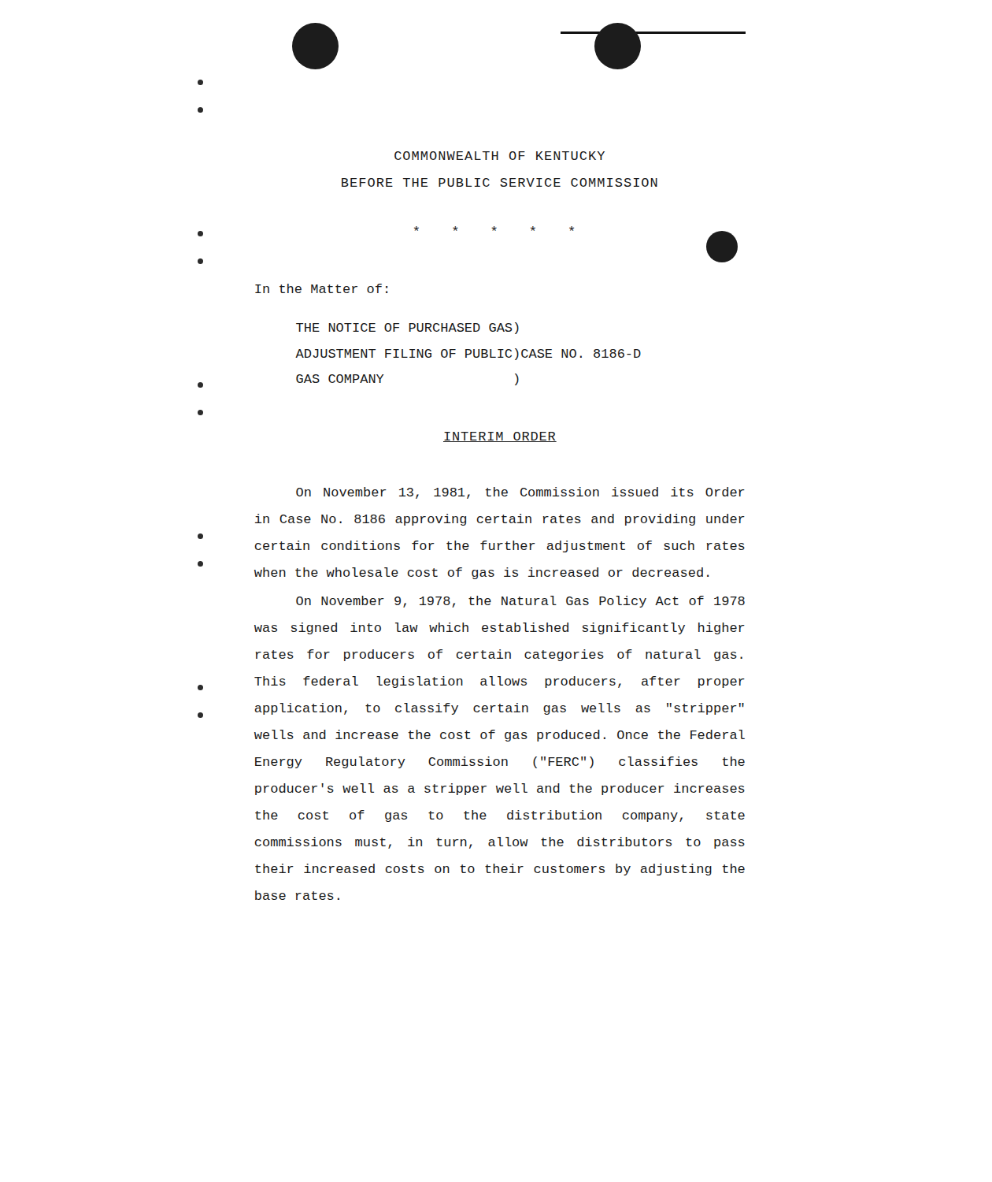COMMONWEALTH OF KENTUCKY BEFORE THE PUBLIC SERVICE COMMISSION
* * * * *
In the Matter of:
| THE NOTICE OF PURCHASED GAS | ) | |
| ADJUSTMENT FILING OF PUBLIC | ) | CASE NO. 8186-D |
| GAS COMPANY | ) | |
INTERIM ORDER
On November 13, 1981, the Commission issued its Order in Case No. 8186 approving certain rates and providing under certain conditions for the further adjustment of such rates when the wholesale cost of gas is increased or decreased.
On November 9, 1978, the Natural Gas Policy Act of 1978 was signed into law which established significantly higher rates for producers of certain categories of natural gas. This federal legislation allows producers, after proper application, to classify certain gas wells as "stripper" wells and increase the cost of gas produced. Once the Federal Energy Regulatory Commission ("FERC") classifies the producer's well as a stripper well and the producer increases the cost of gas to the distribution company, state commissions must, in turn, allow the distributors to pass their increased costs on to their customers by adjusting the base rates.